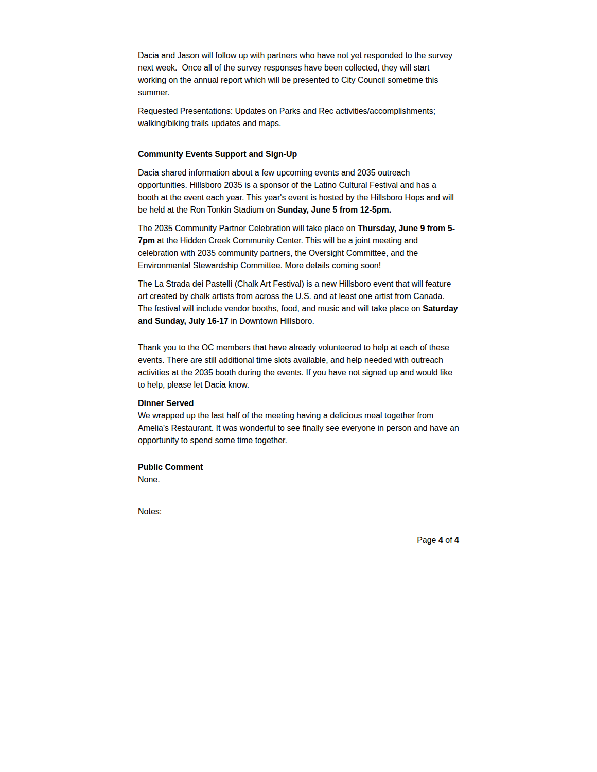Dacia and Jason will follow up with partners who have not yet responded to the survey next week. Once all of the survey responses have been collected, they will start working on the annual report which will be presented to City Council sometime this summer.
Requested Presentations: Updates on Parks and Rec activities/accomplishments; walking/biking trails updates and maps.
Community Events Support and Sign-Up
Dacia shared information about a few upcoming events and 2035 outreach opportunities. Hillsboro 2035 is a sponsor of the Latino Cultural Festival and has a booth at the event each year. This year's event is hosted by the Hillsboro Hops and will be held at the Ron Tonkin Stadium on Sunday, June 5 from 12-5pm.
The 2035 Community Partner Celebration will take place on Thursday, June 9 from 5-7pm at the Hidden Creek Community Center. This will be a joint meeting and celebration with 2035 community partners, the Oversight Committee, and the Environmental Stewardship Committee. More details coming soon!
The La Strada dei Pastelli (Chalk Art Festival) is a new Hillsboro event that will feature art created by chalk artists from across the U.S. and at least one artist from Canada. The festival will include vendor booths, food, and music and will take place on Saturday and Sunday, July 16-17 in Downtown Hillsboro.
Thank you to the OC members that have already volunteered to help at each of these events. There are still additional time slots available, and help needed with outreach activities at the 2035 booth during the events. If you have not signed up and would like to help, please let Dacia know.
Dinner Served
We wrapped up the last half of the meeting having a delicious meal together from Amelia's Restaurant. It was wonderful to see finally see everyone in person and have an opportunity to spend some time together.
Public Comment
None.
Notes:
Page 4 of 4